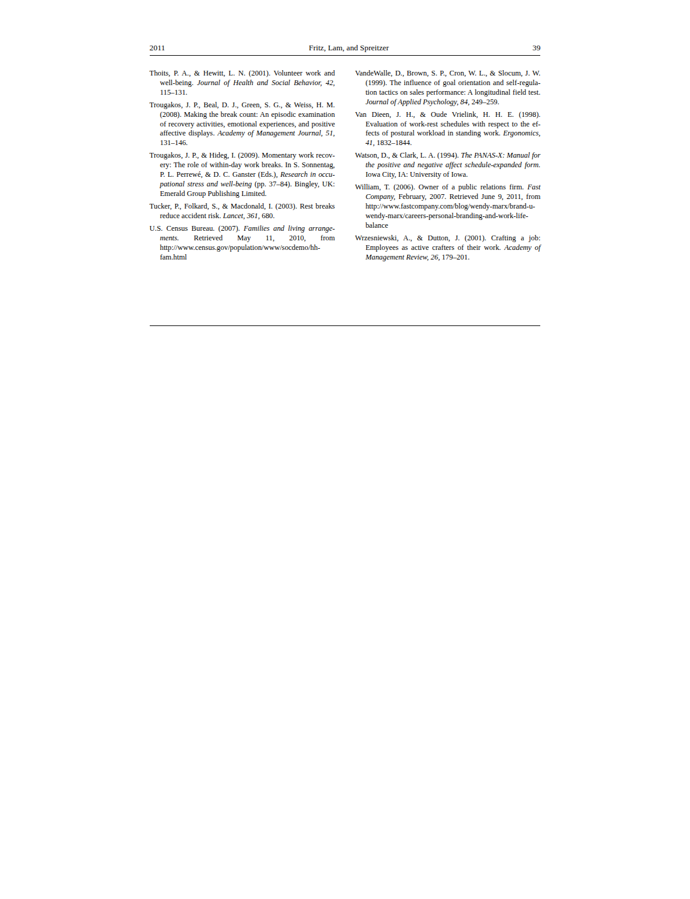2011 Fritz, Lam, and Spreitzer 39
Thoits, P. A., & Hewitt, L. N. (2001). Volunteer work and well-being. Journal of Health and Social Behavior, 42, 115–131.
Trougakos, J. P., Beal, D. J., Green, S. G., & Weiss, H. M. (2008). Making the break count: An episodic examination of recovery activities, emotional experiences, and positive affective displays. Academy of Management Journal, 51, 131–146.
Trougakos, J. P., & Hideg, I. (2009). Momentary work recovery: The role of within-day work breaks. In S. Sonnentag, P. L. Perrewé, & D. C. Ganster (Eds.), Research in occupational stress and well-being (pp. 37–84). Bingley, UK: Emerald Group Publishing Limited.
Tucker, P., Folkard, S., & Macdonald, I. (2003). Rest breaks reduce accident risk. Lancet, 361, 680.
U.S. Census Bureau. (2007). Families and living arrangements. Retrieved May 11, 2010, from http://www.census.gov/population/www/socdemo/hh-fam.html
VandeWalle, D., Brown, S. P., Cron, W. L., & Slocum, J. W. (1999). The influence of goal orientation and self-regulation tactics on sales performance: A longitudinal field test. Journal of Applied Psychology, 84, 249–259.
Van Dieen, J. H., & Oude Vrielink, H. H. E. (1998). Evaluation of work-rest schedules with respect to the effects of postural workload in standing work. Ergonomics, 41, 1832–1844.
Watson, D., & Clark, L. A. (1994). The PANAS-X: Manual for the positive and negative affect schedule-expanded form. Iowa City, IA: University of Iowa.
William, T. (2006). Owner of a public relations firm. Fast Company, February, 2007. Retrieved June 9, 2011, from http://www.fastcompany.com/blog/wendy-marx/brand-u-wendy-marx/careers-personal-branding-and-work-life-balance
Wrzesniewski, A., & Dutton, J. (2001). Crafting a job: Employees as active crafters of their work. Academy of Management Review, 26, 179–201.